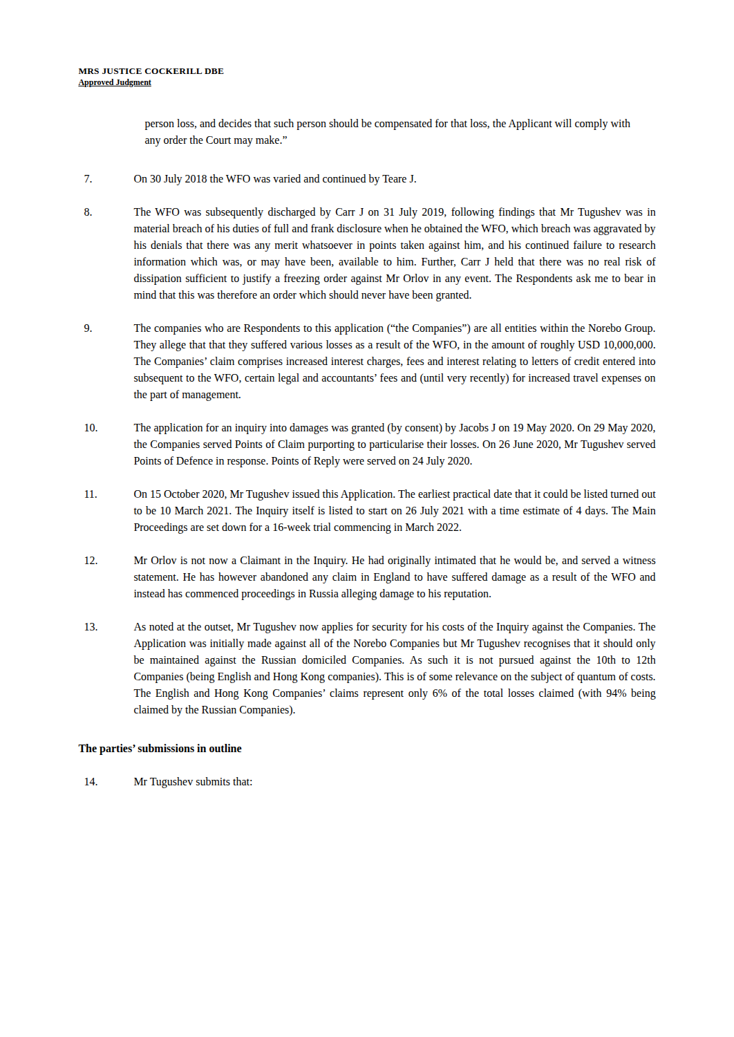MRS JUSTICE COCKERILL DBE
Approved Judgment
person loss, and decides that such person should be compensated for that loss, the Applicant will comply with any order the Court may make.”
7.
On 30 July 2018 the WFO was varied and continued by Teare J.
8.
The WFO was subsequently discharged by Carr J on 31 July 2019, following findings that Mr Tugushev was in material breach of his duties of full and frank disclosure when he obtained the WFO, which breach was aggravated by his denials that there was any merit whatsoever in points taken against him, and his continued failure to research information which was, or may have been, available to him. Further, Carr J held that there was no real risk of dissipation sufficient to justify a freezing order against Mr Orlov in any event. The Respondents ask me to bear in mind that this was therefore an order which should never have been granted.
9.
The companies who are Respondents to this application (“the Companies”) are all entities within the Norebo Group. They allege that that they suffered various losses as a result of the WFO, in the amount of roughly USD 10,000,000. The Companies’ claim comprises increased interest charges, fees and interest relating to letters of credit entered into subsequent to the WFO, certain legal and accountants’ fees and (until very recently) for increased travel expenses on the part of management.
10.
The application for an inquiry into damages was granted (by consent) by Jacobs J on 19 May 2020. On 29 May 2020, the Companies served Points of Claim purporting to particularise their losses. On 26 June 2020, Mr Tugushev served Points of Defence in response. Points of Reply were served on 24 July 2020.
11.
On 15 October 2020, Mr Tugushev issued this Application. The earliest practical date that it could be listed turned out to be 10 March 2021. The Inquiry itself is listed to start on 26 July 2021 with a time estimate of 4 days. The Main Proceedings are set down for a 16-week trial commencing in March 2022.
12.
Mr Orlov is not now a Claimant in the Inquiry. He had originally intimated that he would be, and served a witness statement. He has however abandoned any claim in England to have suffered damage as a result of the WFO and instead has commenced proceedings in Russia alleging damage to his reputation.
13.
As noted at the outset, Mr Tugushev now applies for security for his costs of the Inquiry against the Companies. The Application was initially made against all of the Norebo Companies but Mr Tugushev recognises that it should only be maintained against the Russian domiciled Companies. As such it is not pursued against the 10th to 12th Companies (being English and Hong Kong companies). This is of some relevance on the subject of quantum of costs. The English and Hong Kong Companies’ claims represent only 6% of the total losses claimed (with 94% being claimed by the Russian Companies).
The parties’ submissions in outline
14.
Mr Tugushev submits that: